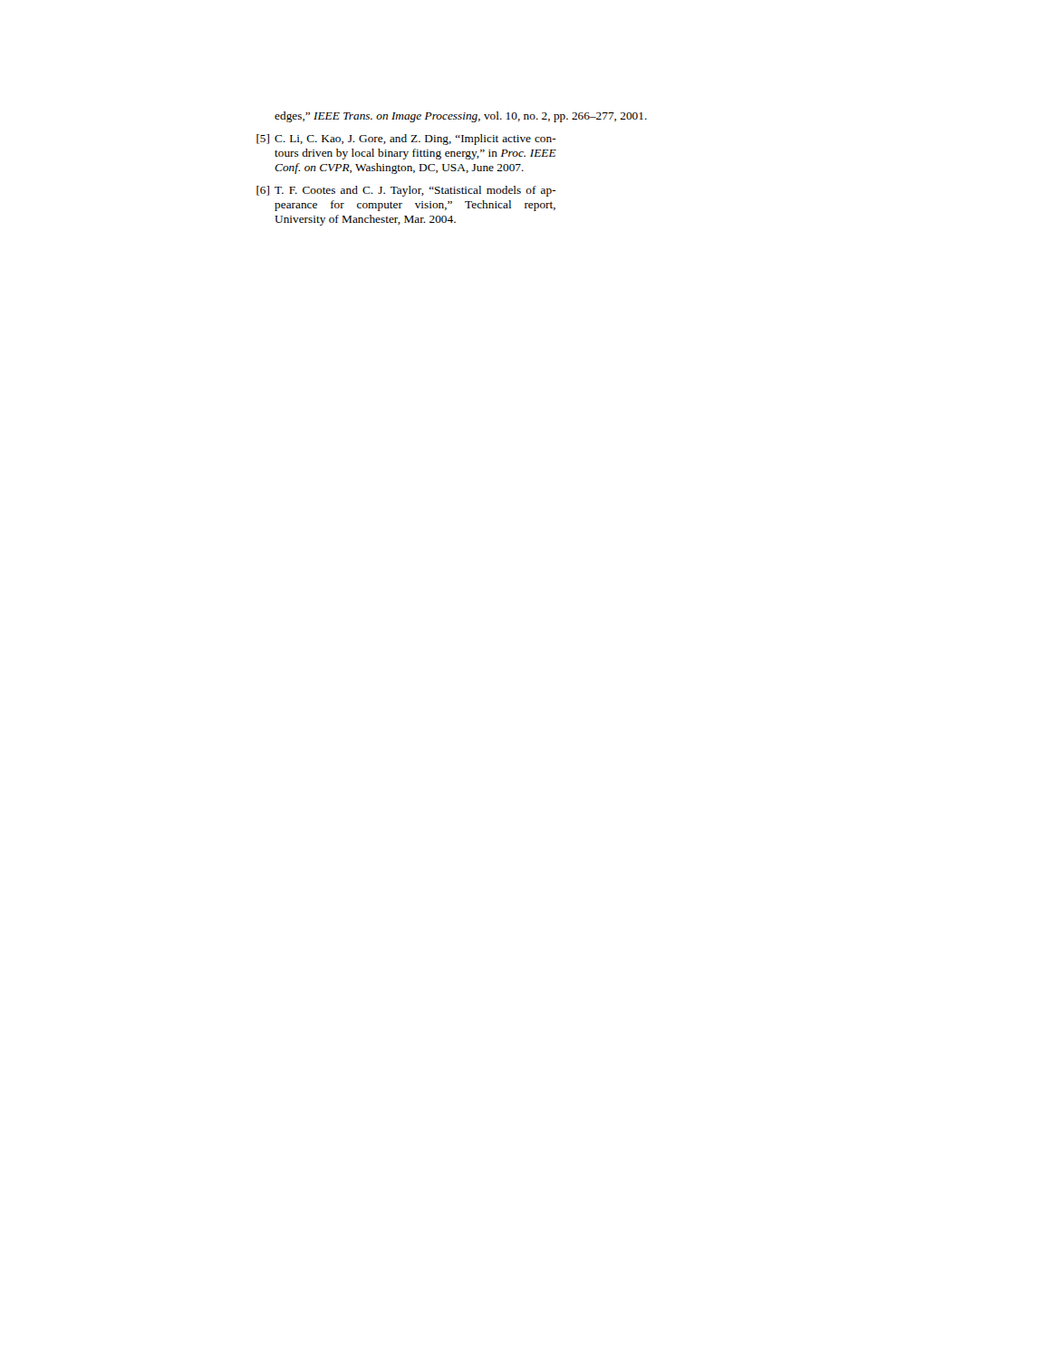edges,” IEEE Trans. on Image Processing, vol. 10, no. 2, pp. 266–277, 2001.
[5] C. Li, C. Kao, J. Gore, and Z. Ding, “Implicit active contours driven by local binary fitting energy,” in Proc. IEEE Conf. on CVPR, Washington, DC, USA, June 2007.
[6] T. F. Cootes and C. J. Taylor, “Statistical models of appearance for computer vision,” Technical report, University of Manchester, Mar. 2004.